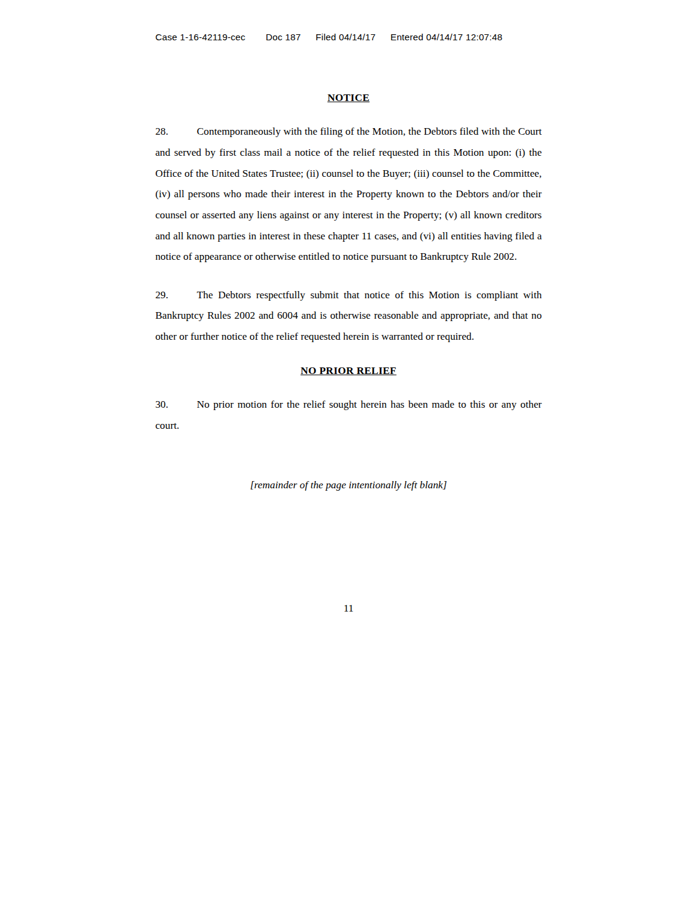Case 1-16-42119-cec Doc 187 Filed 04/14/17 Entered 04/14/17 12:07:48
NOTICE
28. Contemporaneously with the filing of the Motion, the Debtors filed with the Court and served by first class mail a notice of the relief requested in this Motion upon: (i) the Office of the United States Trustee; (ii) counsel to the Buyer; (iii) counsel to the Committee, (iv) all persons who made their interest in the Property known to the Debtors and/or their counsel or asserted any liens against or any interest in the Property; (v) all known creditors and all known parties in interest in these chapter 11 cases, and (vi) all entities having filed a notice of appearance or otherwise entitled to notice pursuant to Bankruptcy Rule 2002.
29. The Debtors respectfully submit that notice of this Motion is compliant with Bankruptcy Rules 2002 and 6004 and is otherwise reasonable and appropriate, and that no other or further notice of the relief requested herein is warranted or required.
NO PRIOR RELIEF
30. No prior motion for the relief sought herein has been made to this or any other court.
[remainder of the page intentionally left blank]
11